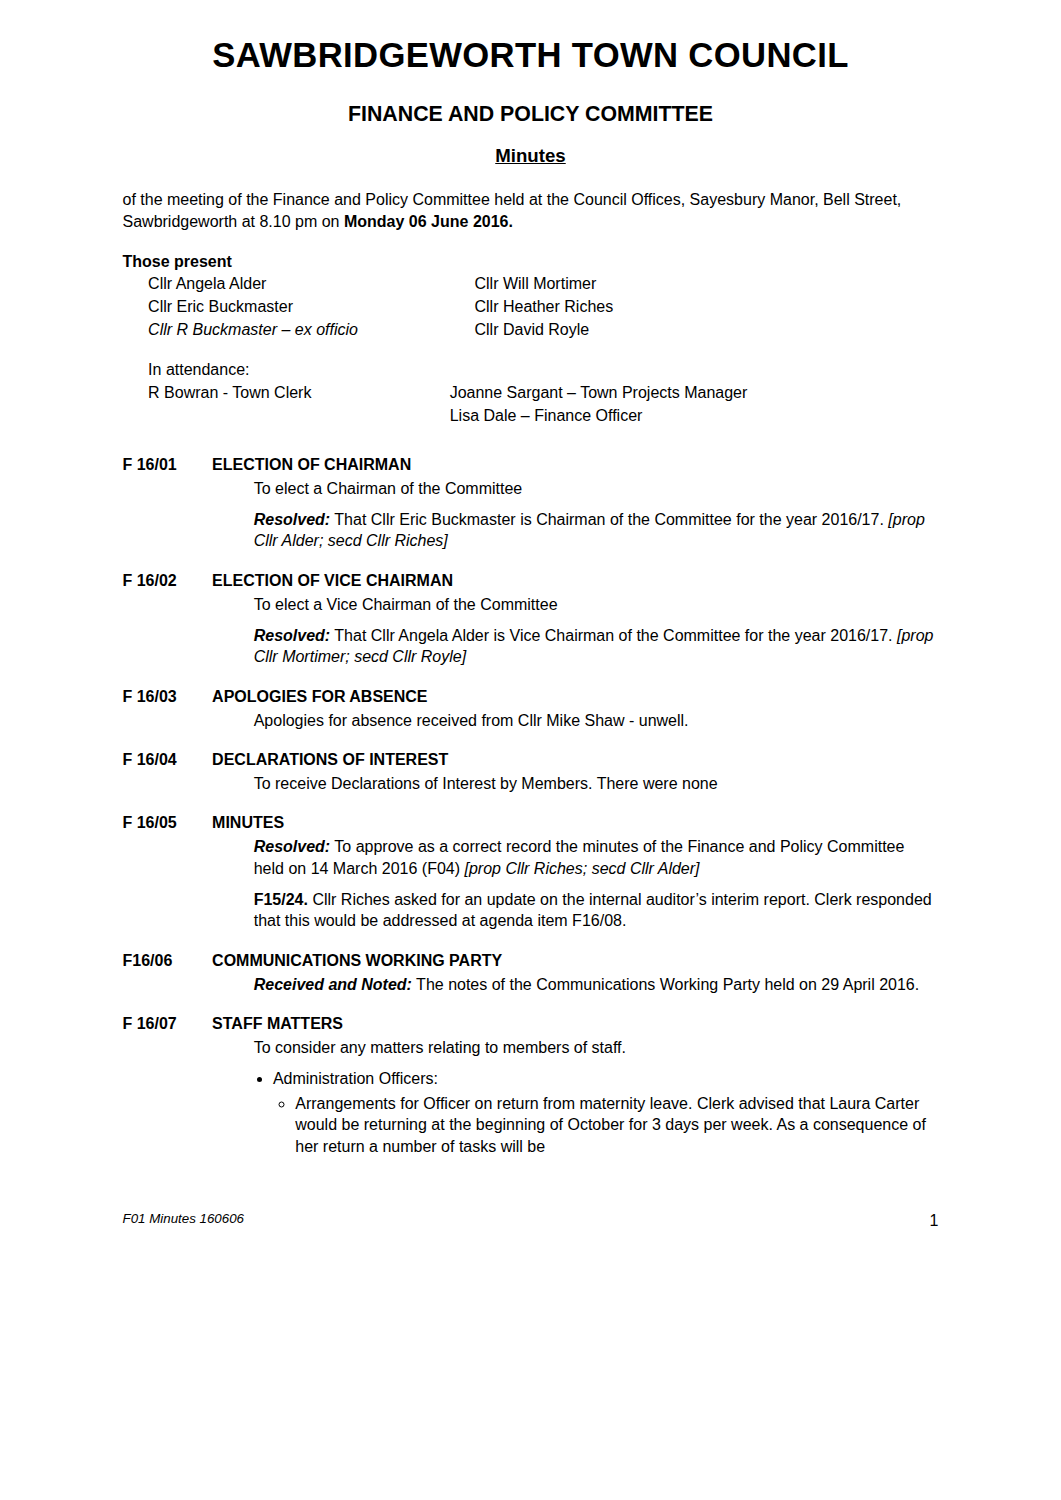SAWBRIDGEWORTH TOWN COUNCIL
FINANCE AND POLICY COMMITTEE
Minutes
of the meeting of the Finance and Policy Committee held at the Council Offices, Sayesbury Manor, Bell Street, Sawbridgeworth at 8.10 pm on Monday 06 June 2016.
Those present
| Cllr Angela Alder | Cllr Will Mortimer |
| Cllr Eric Buckmaster | Cllr Heather Riches |
| Cllr R Buckmaster – ex officio | Cllr David Royle |
| In attendance: | |
| R Bowran - Town Clerk | Joanne Sargant – Town Projects Manager |
| | Lisa Dale – Finance Officer |
| F 16/01 | ELECTION OF CHAIRMAN To elect a Chairman of the Committee Resolved: That Cllr Eric Buckmaster is Chairman of the Committee for the year 2016/17. [prop Cllr Alder; secd Cllr Riches] |
| F 16/02 | ELECTION OF VICE CHAIRMAN To elect a Vice Chairman of the Committee Resolved: That Cllr Angela Alder is Vice Chairman of the Committee for the year 2016/17. [prop Cllr Mortimer; secd Cllr Royle] |
| F 16/03 | APOLOGIES FOR ABSENCE Apologies for absence received from Cllr Mike Shaw - unwell. |
| F 16/04 | DECLARATIONS OF INTEREST To receive Declarations of Interest by Members. There were none |
| F 16/05 | MINUTES Resolved: To approve as a correct record the minutes of the Finance and Policy Committee held on 14 March 2016 (F04) [prop Cllr Riches; secd Cllr Alder] F15/24. Cllr Riches asked for an update on the internal auditor’s interim report. Clerk responded that this would be addressed at agenda item F16/08. |
| F16/06 | COMMUNICATIONS WORKING PARTY Received and Noted: The notes of the Communications Working Party held on 29 April 2016. |
| F 16/07 | STAFF MATTERS To consider any matters relating to members of staff. Administration Officers: Arrangements for Officer on return from maternity leave. Clerk advised that Laura Carter would be returning at the beginning of October for 3 days per week. As a consequence of her return a number of tasks will be |
F01 Minutes 160606 1